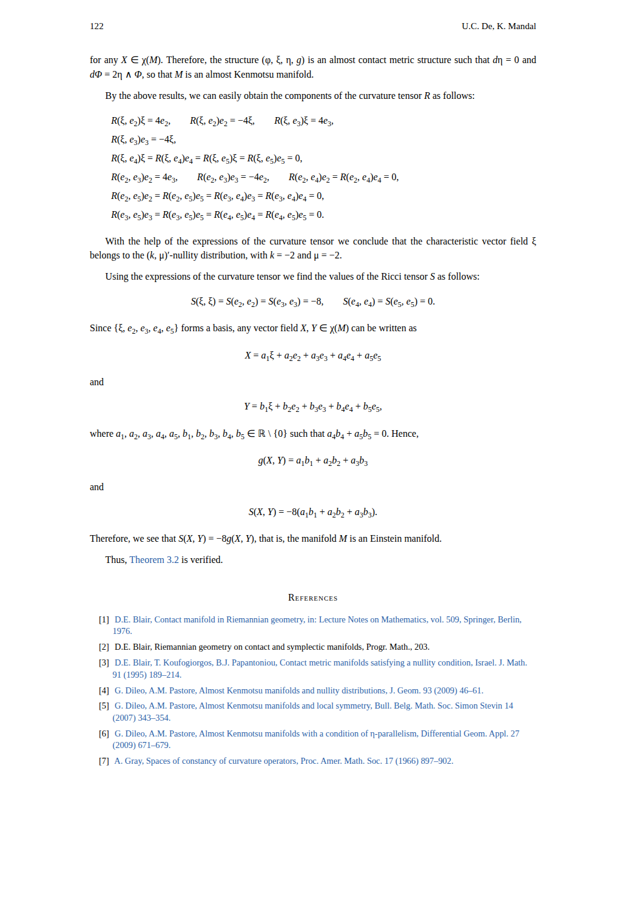122 U.C. De, K. Mandal
for any X ∈ χ(M). Therefore, the structure (φ, ξ, η, g) is an almost contact metric structure such that dη = 0 and dΦ = 2η ∧ Φ, so that M is an almost Kenmotsu manifold.
By the above results, we can easily obtain the components of the curvature tensor R as follows:
R(ξ, e 2)ξ = 4e 2, R(ξ, e 2)e 2 = −4ξ, R(ξ, e 3)ξ = 4e 3,
R(ξ, e 3)e 3 = −4ξ,
R(ξ, e 4)ξ = R(ξ, e 4)e 4 = R(ξ, e 5)ξ = R(ξ, e 5)e 5 = 0,
R(e 2, e 3)e 2 = 4e 3, R(e 2, e 3)e 3 = −4e 2, R(e 2, e 4)e 2 = R(e 2, e 4)e 4 = 0,
R(e 2, e 5)e 2 = R(e 2, e 5)e 5 = R(e 3, e 4)e 3 = R(e 3, e 4)e 4 = 0,
R(e 3, e 5)e 3 = R(e 3, e 5)e 5 = R(e 4, e 5)e 4 = R(e 4, e 5)e 5 = 0.
With the help of the expressions of the curvature tensor we conclude that the characteristic vector field ξ belongs to the (k, μ)′-nullity distribution, with k = −2 and μ = −2.
Using the expressions of the curvature tensor we find the values of the Ricci tensor S as follows:
S(ξ, ξ) = S(e 2, e 2) = S(e 3, e 3) = −8, S(e 4, e 4) = S(e 5, e 5) = 0.
Since {ξ, e 2, e 3, e 4, e 5} forms a basis, any vector field X, Y ∈ χ(M) can be written as
X = a 1ξ + a 2 e 2 + a 3 e 3 + a 4 e 4 + a 5 e 5
and
Y = b 1ξ + b 2 e 2 + b 3 e 3 + b 4 e 4 + b 5 e 5,
where a 1, a 2, a 3, a 4, a 5, b 1, b 2, b 3, b 4, b 5 ∈ ℝ \ {0} such that a 4 b 4 + a 5 b 5 = 0. Hence,
g(X, Y) = a 1 b 1 + a 2 b 2 + a 3 b 3
and
S(X, Y) = −8(a 1 b 1 + a 2 b 2 + a 3 b 3).
Therefore, we see that S(X, Y) = −8g(X, Y), that is, the manifold M is an Einstein manifold.
Thus, Theorem 3.2 is verified.
References
[1] D.E. Blair, Contact manifold in Riemannian geometry, in: Lecture Notes on Mathematics, vol. 509, Springer, Berlin, 1976.
[2] D.E. Blair, Riemannian geometry on contact and symplectic manifolds, Progr. Math., 203.
[3] D.E. Blair, T. Koufogiorgos, B.J. Papantoniou, Contact metric manifolds satisfying a nullity condition, Israel. J. Math. 91 (1995) 189–214.
[4] G. Dileo, A.M. Pastore, Almost Kenmotsu manifolds and nullity distributions, J. Geom. 93 (2009) 46–61.
[5] G. Dileo, A.M. Pastore, Almost Kenmotsu manifolds and local symmetry, Bull. Belg. Math. Soc. Simon Stevin 14 (2007) 343–354.
[6] G. Dileo, A.M. Pastore, Almost Kenmotsu manifolds with a condition of η-parallelism, Differential Geom. Appl. 27 (2009) 671–679.
[7] A. Gray, Spaces of constancy of curvature operators, Proc. Amer. Math. Soc. 17 (1966) 897–902.